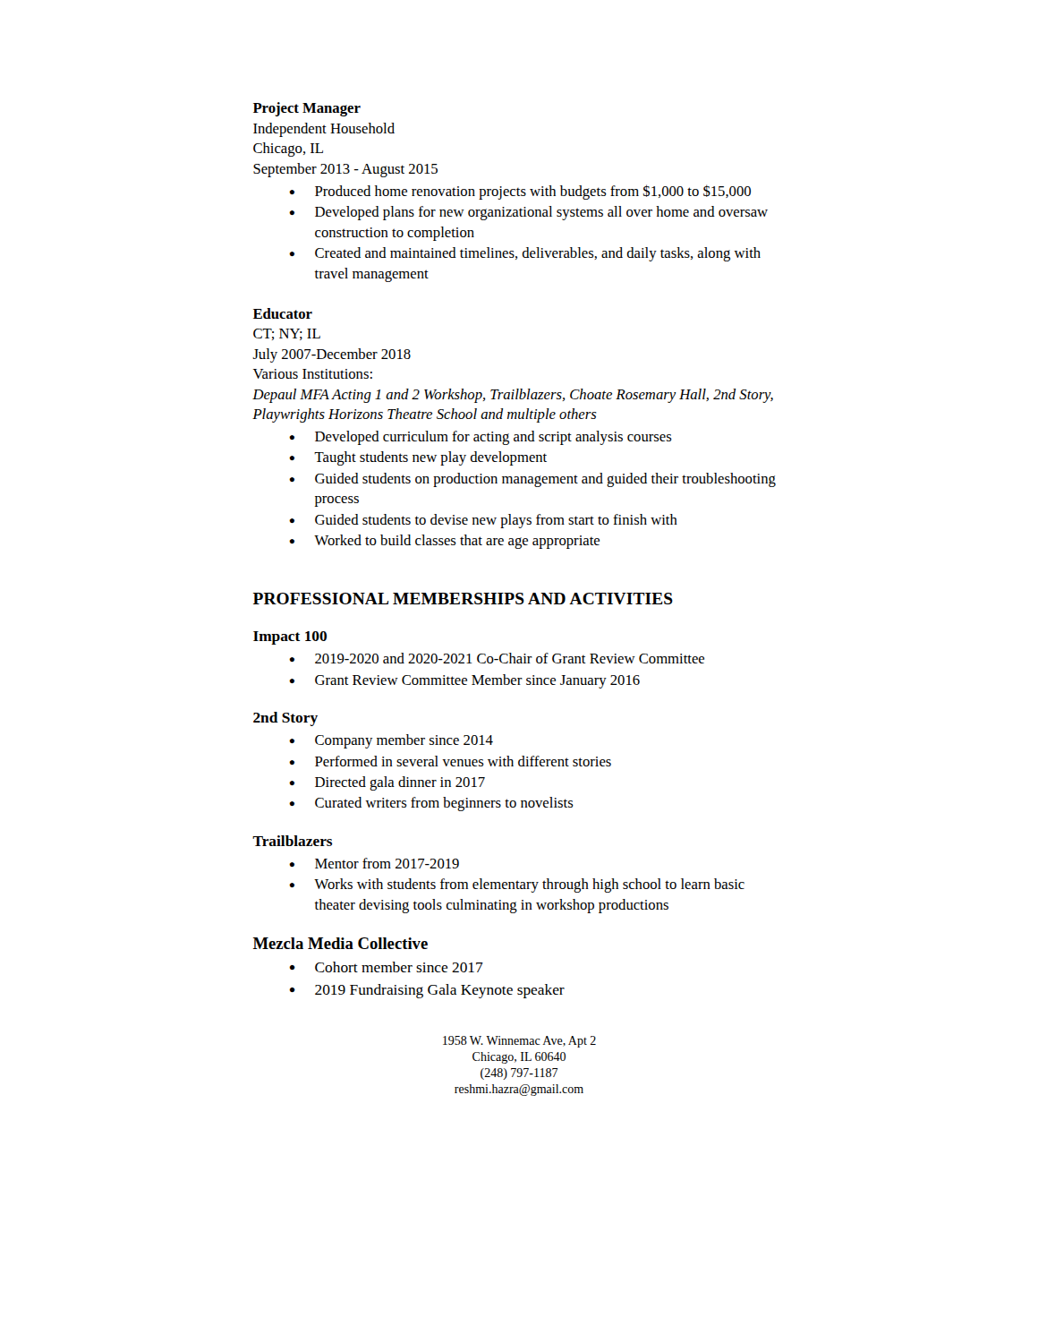Project Manager
Independent Household
Chicago, IL
September 2013 - August 2015
Produced home renovation projects with budgets from $1,000 to $15,000
Developed plans for new organizational systems all over home and oversaw construction to completion
Created and maintained timelines, deliverables, and daily tasks, along with travel management
Educator
CT; NY; IL
July 2007-December 2018
Various Institutions:
Depaul MFA Acting 1 and 2 Workshop, Trailblazers, Choate Rosemary Hall, 2nd Story, Playwrights Horizons Theatre School and multiple others
Developed curriculum for acting and script analysis courses
Taught students new play development
Guided students on production management and guided their troubleshooting process
Guided students to devise new plays from start to finish with
Worked to build classes that are age appropriate
PROFESSIONAL MEMBERSHIPS AND ACTIVITIES
Impact 100
2019-2020 and 2020-2021 Co-Chair of Grant Review Committee
Grant Review Committee Member since January 2016
2nd Story
Company member since 2014
Performed in several venues with different stories
Directed gala dinner in 2017
Curated writers from beginners to novelists
Trailblazers
Mentor from 2017-2019
Works with students from elementary through high school to learn basic theater devising tools culminating in workshop productions
Mezcla Media Collective
Cohort member since 2017
2019 Fundraising Gala Keynote speaker
1958 W. Winnemac Ave, Apt 2
Chicago, IL 60640
(248) 797-1187
reshmi.hazra@gmail.com